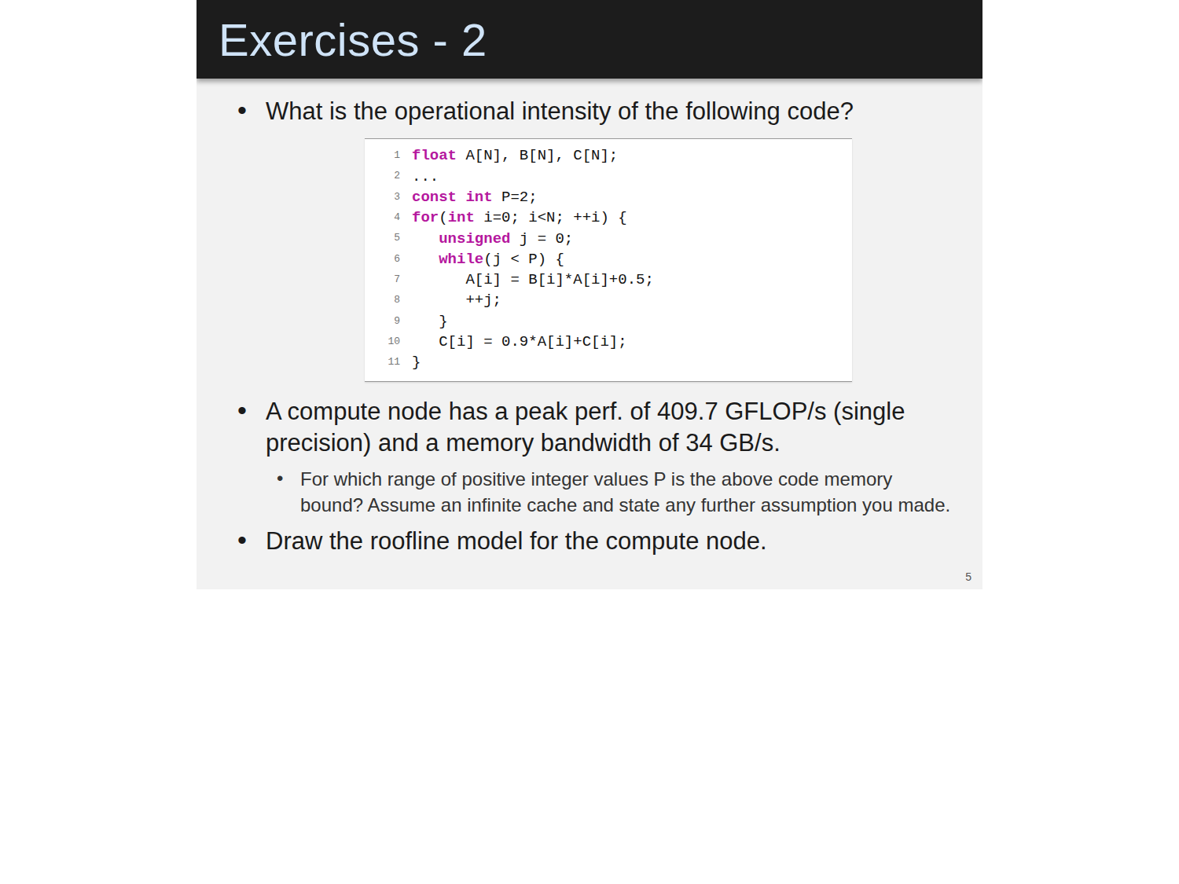Exercises - 2
What is the operational intensity of the following code?
| 1 | float A[N], B[N], C[N]; |
| 2 | ... |
| 3 | const int P=2; |
| 4 | for ( int i=0; i<N; ++i) { |
| 5 | unsigned j = 0; |
| 6 | while (j < P) { |
| 7 | A[i] = B[i]*A[i]+0.5; |
| 8 | ++j; |
| 9 | } |
| 10 | C[i] = 0.9*A[i]+C[i]; |
| 11 | } |
A compute node has a peak perf. of 409.7 GFLOP/s (single precision) and a memory bandwidth of 34 GB/s.
For which range of positive integer values P is the above code memory bound? Assume an infinite cache and state any further assumption you made.
Draw the roofline model for the compute node.
5